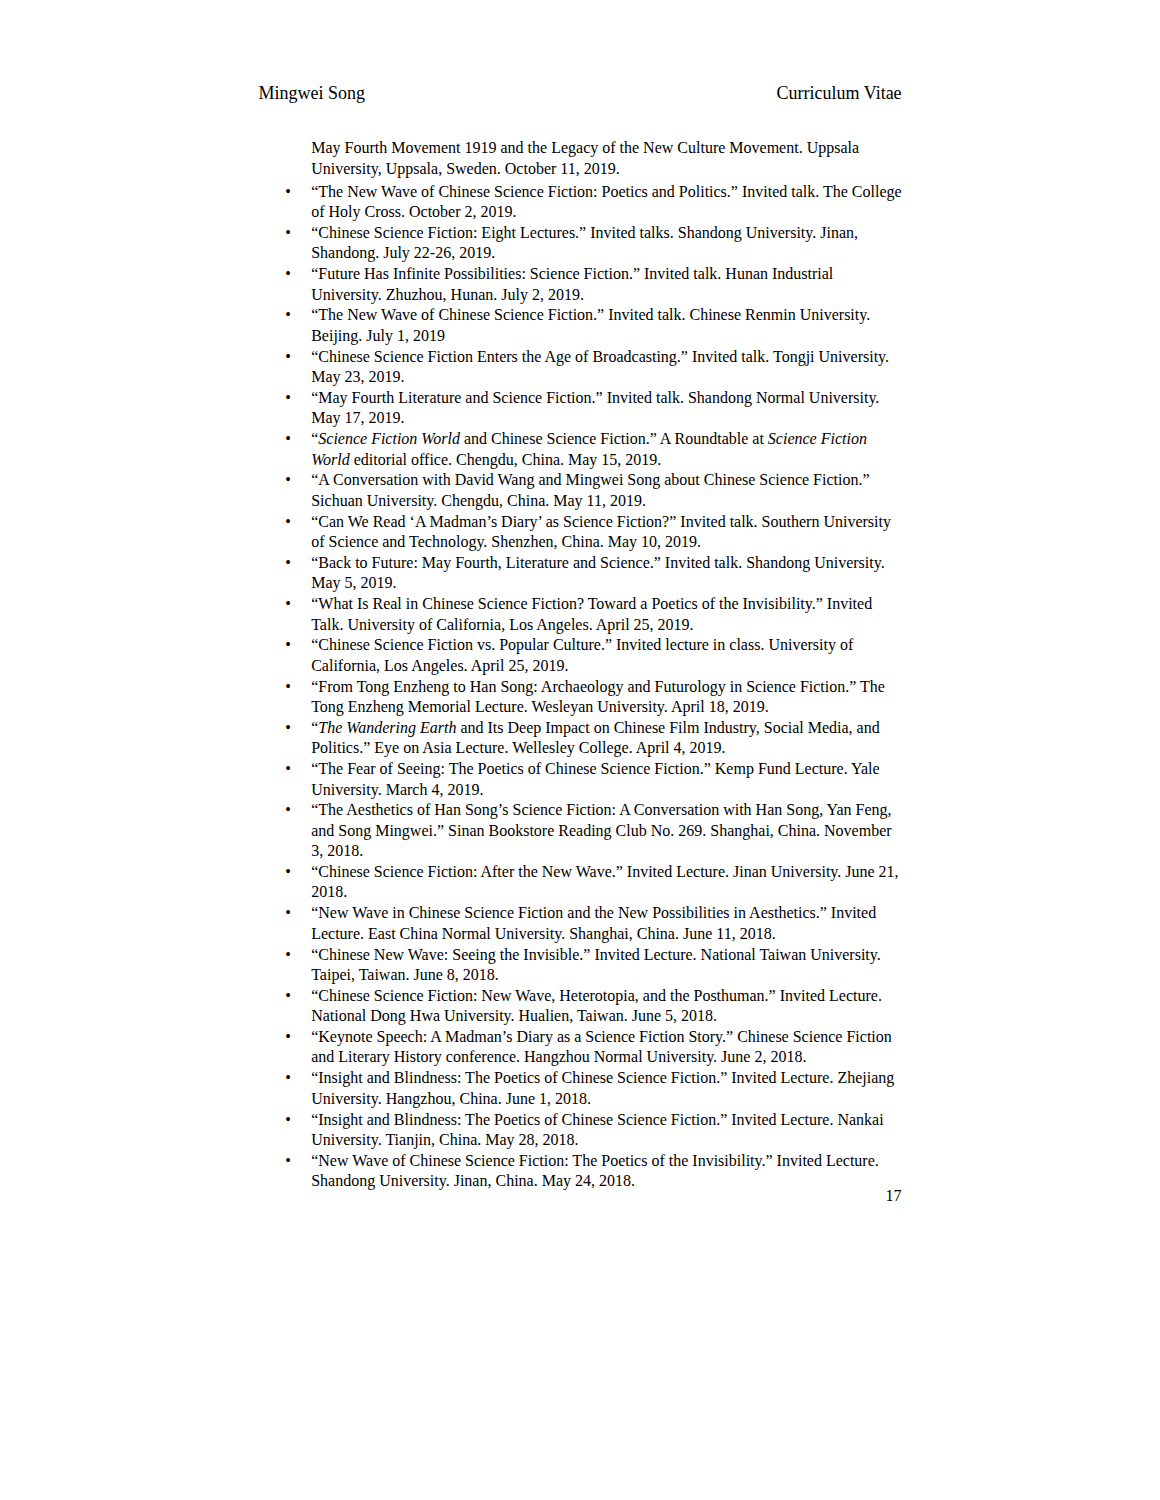Mingwei Song Curriculum Vitae
May Fourth Movement 1919 and the Legacy of the New Culture Movement. Uppsala University, Uppsala, Sweden. October 11, 2019.
“The New Wave of Chinese Science Fiction: Poetics and Politics.” Invited talk. The College of Holy Cross. October 2, 2019.
“Chinese Science Fiction: Eight Lectures.” Invited talks. Shandong University. Jinan, Shandong. July 22-26, 2019.
“Future Has Infinite Possibilities: Science Fiction.” Invited talk. Hunan Industrial University. Zhuzhou, Hunan. July 2, 2019.
“The New Wave of Chinese Science Fiction.” Invited talk. Chinese Renmin University. Beijing. July 1, 2019
“Chinese Science Fiction Enters the Age of Broadcasting.” Invited talk. Tongji University. May 23, 2019.
“May Fourth Literature and Science Fiction.” Invited talk. Shandong Normal University. May 17, 2019.
“Science Fiction World and Chinese Science Fiction.” A Roundtable at Science Fiction World editorial office. Chengdu, China. May 15, 2019.
“A Conversation with David Wang and Mingwei Song about Chinese Science Fiction.” Sichuan University. Chengdu, China. May 11, 2019.
“Can We Read ‘A Madman’s Diary’ as Science Fiction?” Invited talk. Southern University of Science and Technology. Shenzhen, China. May 10, 2019.
“Back to Future: May Fourth, Literature and Science.” Invited talk. Shandong University. May 5, 2019.
“What Is Real in Chinese Science Fiction? Toward a Poetics of the Invisibility.” Invited Talk. University of California, Los Angeles. April 25, 2019.
“Chinese Science Fiction vs. Popular Culture.” Invited lecture in class. University of California, Los Angeles. April 25, 2019.
“From Tong Enzheng to Han Song: Archaeology and Futurology in Science Fiction.” The Tong Enzheng Memorial Lecture. Wesleyan University. April 18, 2019.
“The Wandering Earth and Its Deep Impact on Chinese Film Industry, Social Media, and Politics.” Eye on Asia Lecture. Wellesley College. April 4, 2019.
“The Fear of Seeing: The Poetics of Chinese Science Fiction.” Kemp Fund Lecture. Yale University. March 4, 2019.
“The Aesthetics of Han Song’s Science Fiction: A Conversation with Han Song, Yan Feng, and Song Mingwei.” Sinan Bookstore Reading Club No. 269. Shanghai, China. November 3, 2018.
“Chinese Science Fiction: After the New Wave.” Invited Lecture. Jinan University. June 21, 2018.
“New Wave in Chinese Science Fiction and the New Possibilities in Aesthetics.” Invited Lecture. East China Normal University. Shanghai, China. June 11, 2018.
“Chinese New Wave: Seeing the Invisible.” Invited Lecture. National Taiwan University. Taipei, Taiwan. June 8, 2018.
“Chinese Science Fiction: New Wave, Heterotopia, and the Posthuman.” Invited Lecture. National Dong Hwa University. Hualien, Taiwan. June 5, 2018.
“Keynote Speech: A Madman’s Diary as a Science Fiction Story.” Chinese Science Fiction and Literary History conference. Hangzhou Normal University. June 2, 2018.
“Insight and Blindness: The Poetics of Chinese Science Fiction.” Invited Lecture. Zhejiang University. Hangzhou, China. June 1, 2018.
“Insight and Blindness: The Poetics of Chinese Science Fiction.” Invited Lecture. Nankai University. Tianjin, China. May 28, 2018.
“New Wave of Chinese Science Fiction: The Poetics of the Invisibility.” Invited Lecture. Shandong University. Jinan, China. May 24, 2018.
17